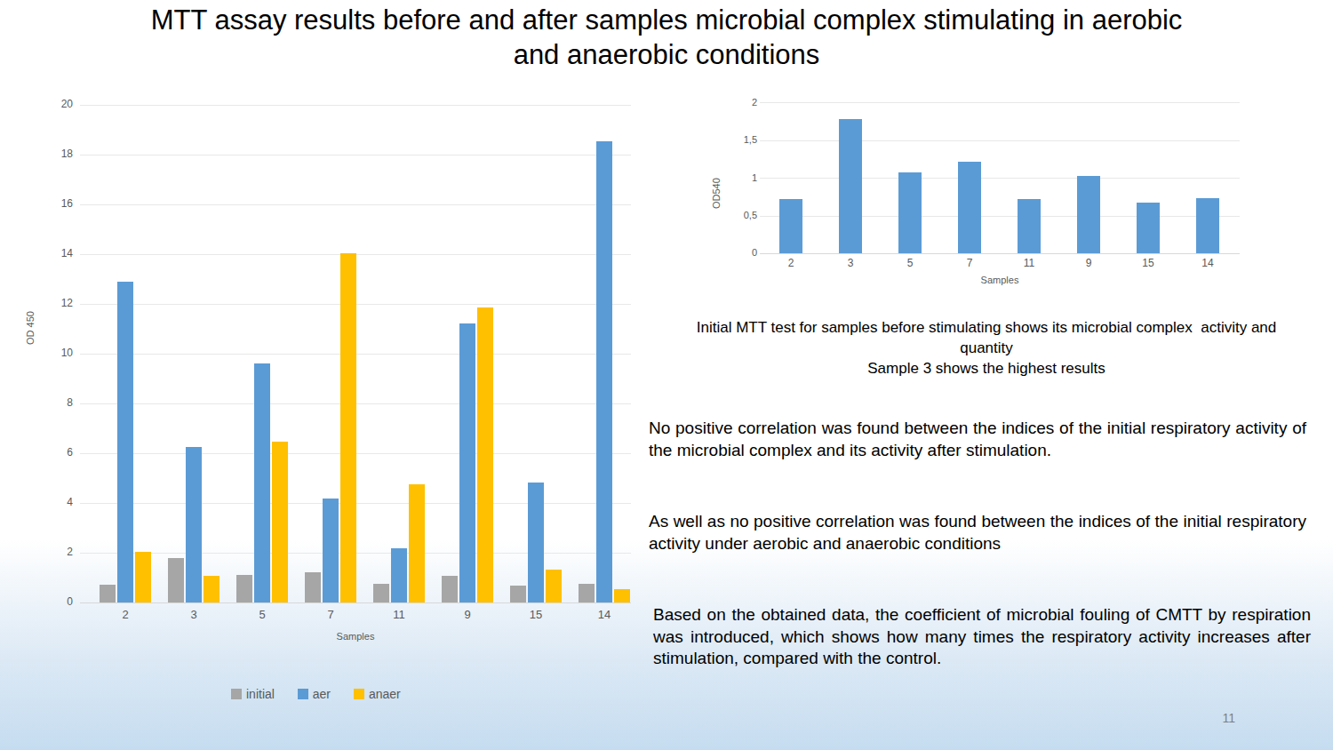MTT assay results before and after samples microbial complex stimulating in aerobic and anaerobic conditions
OD 450
20
18
16
14
12
10
8
6
4
2
0
2
3
5
7
11
9
15
14
Samples
initial aer anaer
OD540
2
1,5
1
0,5
0
bars: 170px = 2.0 OD => 85px per 1.0
2
3
5
7
11
9
15
14
Samples
Initial MTT test for samples before stimulating shows its microbial complex activity and quantity
Sample 3 shows the highest results
No positive correlation was found between the indices of the initial respiratory activity of the microbial complex and its activity after stimulation.
As well as no positive correlation was found between the indices of the initial respiratory activity under aerobic and anaerobic conditions
Based on the obtained data, the coefficient of microbial fouling of CMTT by respiration was introduced, which shows how many times the respiratory activity increases after stimulation, compared with the control.
11